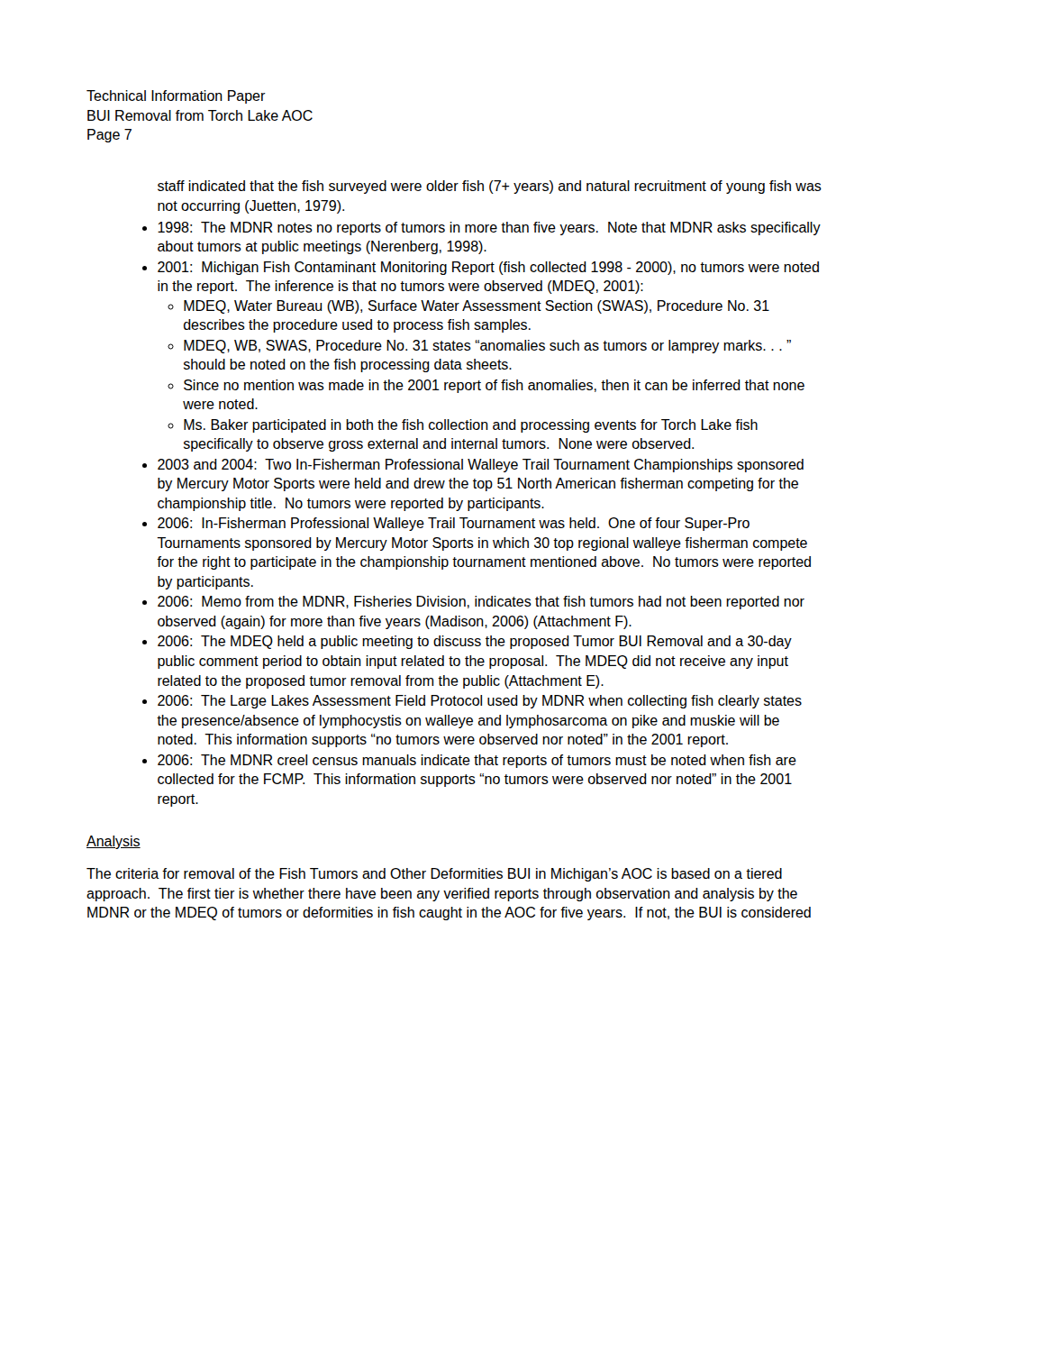Technical Information Paper
BUI Removal from Torch Lake AOC
Page 7
staff indicated that the fish surveyed were older fish (7+ years) and natural recruitment of young fish was not occurring (Juetten, 1979).
1998: The MDNR notes no reports of tumors in more than five years. Note that MDNR asks specifically about tumors at public meetings (Nerenberg, 1998).
2001: Michigan Fish Contaminant Monitoring Report (fish collected 1998 - 2000), no tumors were noted in the report. The inference is that no tumors were observed (MDEQ, 2001):
MDEQ, Water Bureau (WB), Surface Water Assessment Section (SWAS), Procedure No. 31 describes the procedure used to process fish samples.
MDEQ, WB, SWAS, Procedure No. 31 states “anomalies such as tumors or lamprey marks. . . ” should be noted on the fish processing data sheets.
Since no mention was made in the 2001 report of fish anomalies, then it can be inferred that none were noted.
Ms. Baker participated in both the fish collection and processing events for Torch Lake fish specifically to observe gross external and internal tumors. None were observed.
2003 and 2004: Two In-Fisherman Professional Walleye Trail Tournament Championships sponsored by Mercury Motor Sports were held and drew the top 51 North American fisherman competing for the championship title. No tumors were reported by participants.
2006: In-Fisherman Professional Walleye Trail Tournament was held. One of four Super-Pro Tournaments sponsored by Mercury Motor Sports in which 30 top regional walleye fisherman compete for the right to participate in the championship tournament mentioned above. No tumors were reported by participants.
2006: Memo from the MDNR, Fisheries Division, indicates that fish tumors had not been reported nor observed (again) for more than five years (Madison, 2006) (Attachment F).
2006: The MDEQ held a public meeting to discuss the proposed Tumor BUI Removal and a 30-day public comment period to obtain input related to the proposal. The MDEQ did not receive any input related to the proposed tumor removal from the public (Attachment E).
2006: The Large Lakes Assessment Field Protocol used by MDNR when collecting fish clearly states the presence/absence of lymphocystis on walleye and lymphosarcoma on pike and muskie will be noted. This information supports “no tumors were observed nor noted” in the 2001 report.
2006: The MDNR creel census manuals indicate that reports of tumors must be noted when fish are collected for the FCMP. This information supports “no tumors were observed nor noted” in the 2001 report.
Analysis
The criteria for removal of the Fish Tumors and Other Deformities BUI in Michigan’s AOC is based on a tiered approach. The first tier is whether there have been any verified reports through observation and analysis by the MDNR or the MDEQ of tumors or deformities in fish caught in the AOC for five years. If not, the BUI is considered